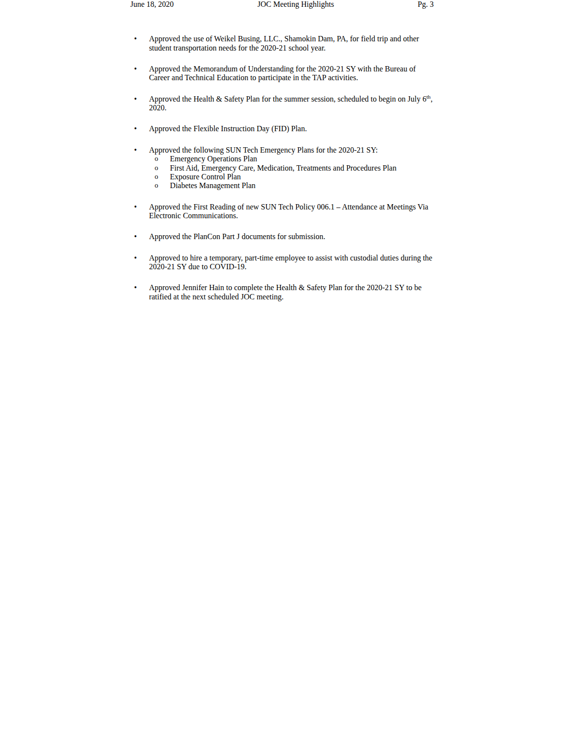June 18, 2020 JOC Meeting Highlights Pg. 3
Approved the use of Weikel Busing, LLC., Shamokin Dam, PA, for field trip and other student transportation needs for the 2020-21 school year.
Approved the Memorandum of Understanding for the 2020-21 SY with the Bureau of Career and Technical Education to participate in the TAP activities.
Approved the Health & Safety Plan for the summer session, scheduled to begin on July 6th, 2020.
Approved the Flexible Instruction Day (FID) Plan.
Approved the following SUN Tech Emergency Plans for the 2020-21 SY:
Emergency Operations Plan
First Aid, Emergency Care, Medication, Treatments and Procedures Plan
Exposure Control Plan
Diabetes Management Plan
Approved the First Reading of new SUN Tech Policy 006.1 – Attendance at Meetings Via Electronic Communications.
Approved the PlanCon Part J documents for submission.
Approved to hire a temporary, part-time employee to assist with custodial duties during the 2020-21 SY due to COVID-19.
Approved Jennifer Hain to complete the Health & Safety Plan for the 2020-21 SY to be ratified at the next scheduled JOC meeting.